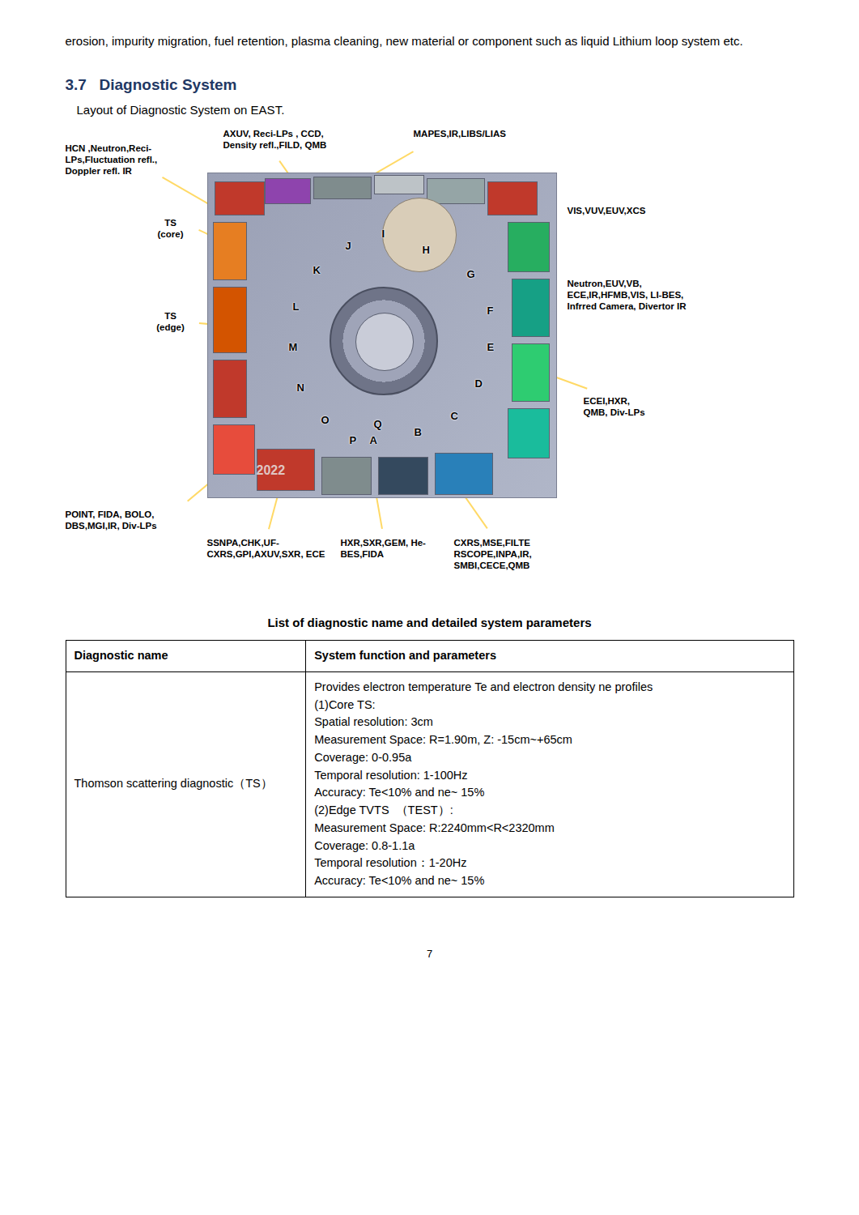erosion, impurity migration, fuel retention, plasma cleaning, new material or component such as liquid Lithium loop system etc.
3.7 Diagnostic System
Layout of Diagnostic System on EAST.
HCN ,Neutron,Reci-LPs,Fluctuation refl., Doppler refl. IR
AXUV, Reci-LPs , CCD, Density refl.,FILD, QMB
MAPES,IR,LIBS/LIAS
VIS,VUV,EUV,XCS
Neutron,EUV,VB, ECE,IR,HFMB,VIS, LI-BES, Infrred Camera, Divertor IR
ECEI,HXR,
QMB, Div-LPs
TS
(core)
TS
(edge)
POINT, FIDA, BOLO, DBS,MGI,IR, Div-LPs
SSNPA,CHK,UF-CXRS,GPI,AXUV,SXR, ECE
HXR,SXR,GEM, He-BES,FIDA
CXRS,MSE,FILTE RSCOPE,INPA,IR, SMBI,CECE,QMB
A B C D E F G H I J K L M N O P Q
2022
List of diagnostic name and detailed system parameters
| Diagnostic name | System function and parameters |
| --- | --- |
| Thomson scattering diagnostic（TS） | Provides electron temperature Te and electron density ne profiles (1)Core TS: Spatial resolution: 3cm Measurement Space: R=1.90m, Z: -15cm~+65cm Coverage: 0-0.95a Temporal resolution: 1-100Hz Accuracy: Te<10% and ne~ 15% (2)Edge TVTS （TEST）: Measurement Space: R:2240mm<R<2320mm Coverage: 0.8-1.1a Temporal resolution：1-20Hz Accuracy: Te<10% and ne~ 15% |
7